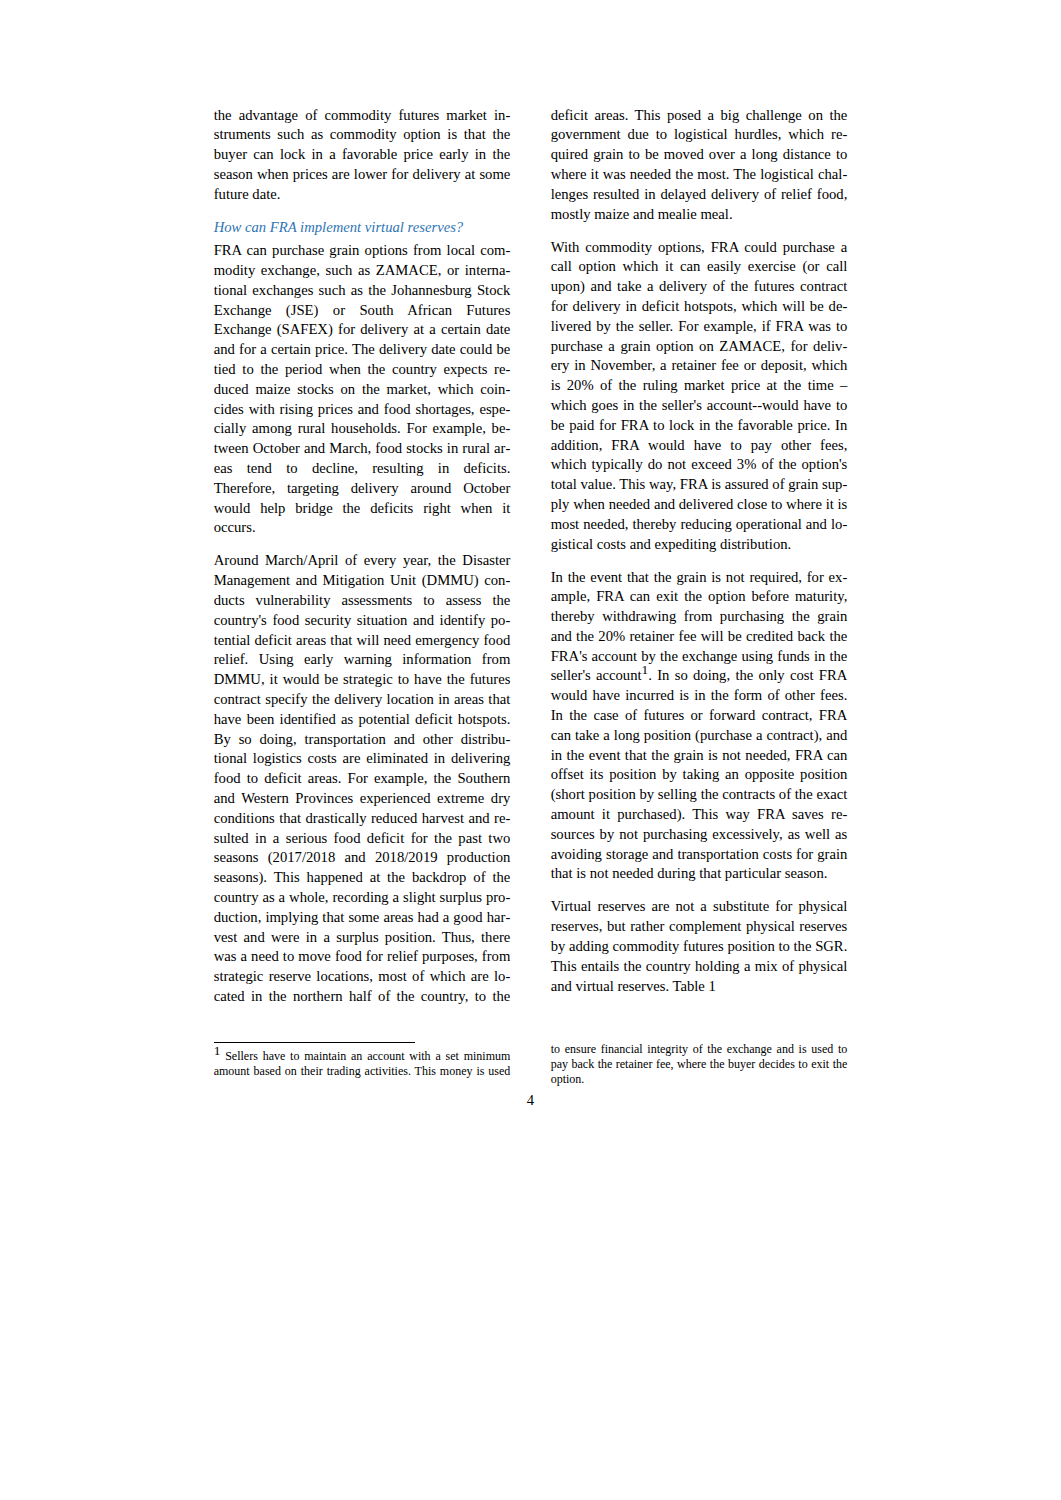the advantage of commodity futures market instruments such as commodity option is that the buyer can lock in a favorable price early in the season when prices are lower for delivery at some future date.
How can FRA implement virtual reserves?
FRA can purchase grain options from local commodity exchange, such as ZAMACE, or international exchanges such as the Johannesburg Stock Exchange (JSE) or South African Futures Exchange (SAFEX) for delivery at a certain date and for a certain price. The delivery date could be tied to the period when the country expects reduced maize stocks on the market, which coincides with rising prices and food shortages, especially among rural households. For example, between October and March, food stocks in rural areas tend to decline, resulting in deficits. Therefore, targeting delivery around October would help bridge the deficits right when it occurs.
Around March/April of every year, the Disaster Management and Mitigation Unit (DMMU) conducts vulnerability assessments to assess the country's food security situation and identify potential deficit areas that will need emergency food relief. Using early warning information from DMMU, it would be strategic to have the futures contract specify the delivery location in areas that have been identified as potential deficit hotspots. By so doing, transportation and other distributional logistics costs are eliminated in delivering food to deficit areas. For example, the Southern and Western Provinces experienced extreme dry conditions that drastically reduced harvest and resulted in a serious food deficit for the past two seasons (2017/2018 and 2018/2019 production seasons). This happened at the backdrop of the country as a whole, recording a slight surplus production, implying that some areas had a good harvest and were in a surplus position. Thus, there was a need to move food for relief purposes, from strategic reserve locations, most of which are located in the northern half of the country, to the deficit areas. This posed a big challenge on the government due to logistical hurdles, which required grain to be moved over a long distance to where it was needed the most. The logistical challenges resulted in delayed delivery of relief food, mostly maize and mealie meal.
With commodity options, FRA could purchase a call option which it can easily exercise (or call upon) and take a delivery of the futures contract for delivery in deficit hotspots, which will be delivered by the seller. For example, if FRA was to purchase a grain option on ZAMACE, for delivery in November, a retainer fee or deposit, which is 20% of the ruling market price at the time – which goes in the seller's account--would have to be paid for FRA to lock in the favorable price. In addition, FRA would have to pay other fees, which typically do not exceed 3% of the option's total value. This way, FRA is assured of grain supply when needed and delivered close to where it is most needed, thereby reducing operational and logistical costs and expediting distribution.
In the event that the grain is not required, for example, FRA can exit the option before maturity, thereby withdrawing from purchasing the grain and the 20% retainer fee will be credited back the FRA's account by the exchange using funds in the seller's account1. In so doing, the only cost FRA would have incurred is in the form of other fees. In the case of futures or forward contract, FRA can take a long position (purchase a contract), and in the event that the grain is not needed, FRA can offset its position by taking an opposite position (short position by selling the contracts of the exact amount it purchased). This way FRA saves resources by not purchasing excessively, as well as avoiding storage and transportation costs for grain that is not needed during that particular season.
Virtual reserves are not a substitute for physical reserves, but rather complement physical reserves by adding commodity futures position to the SGR. This entails the country holding a mix of physical and virtual reserves. Table 1
1 Sellers have to maintain an account with a set minimum amount based on their trading activities. This money is used to ensure financial integrity of the exchange and is used to pay back the retainer fee, where the buyer decides to exit the option.
4